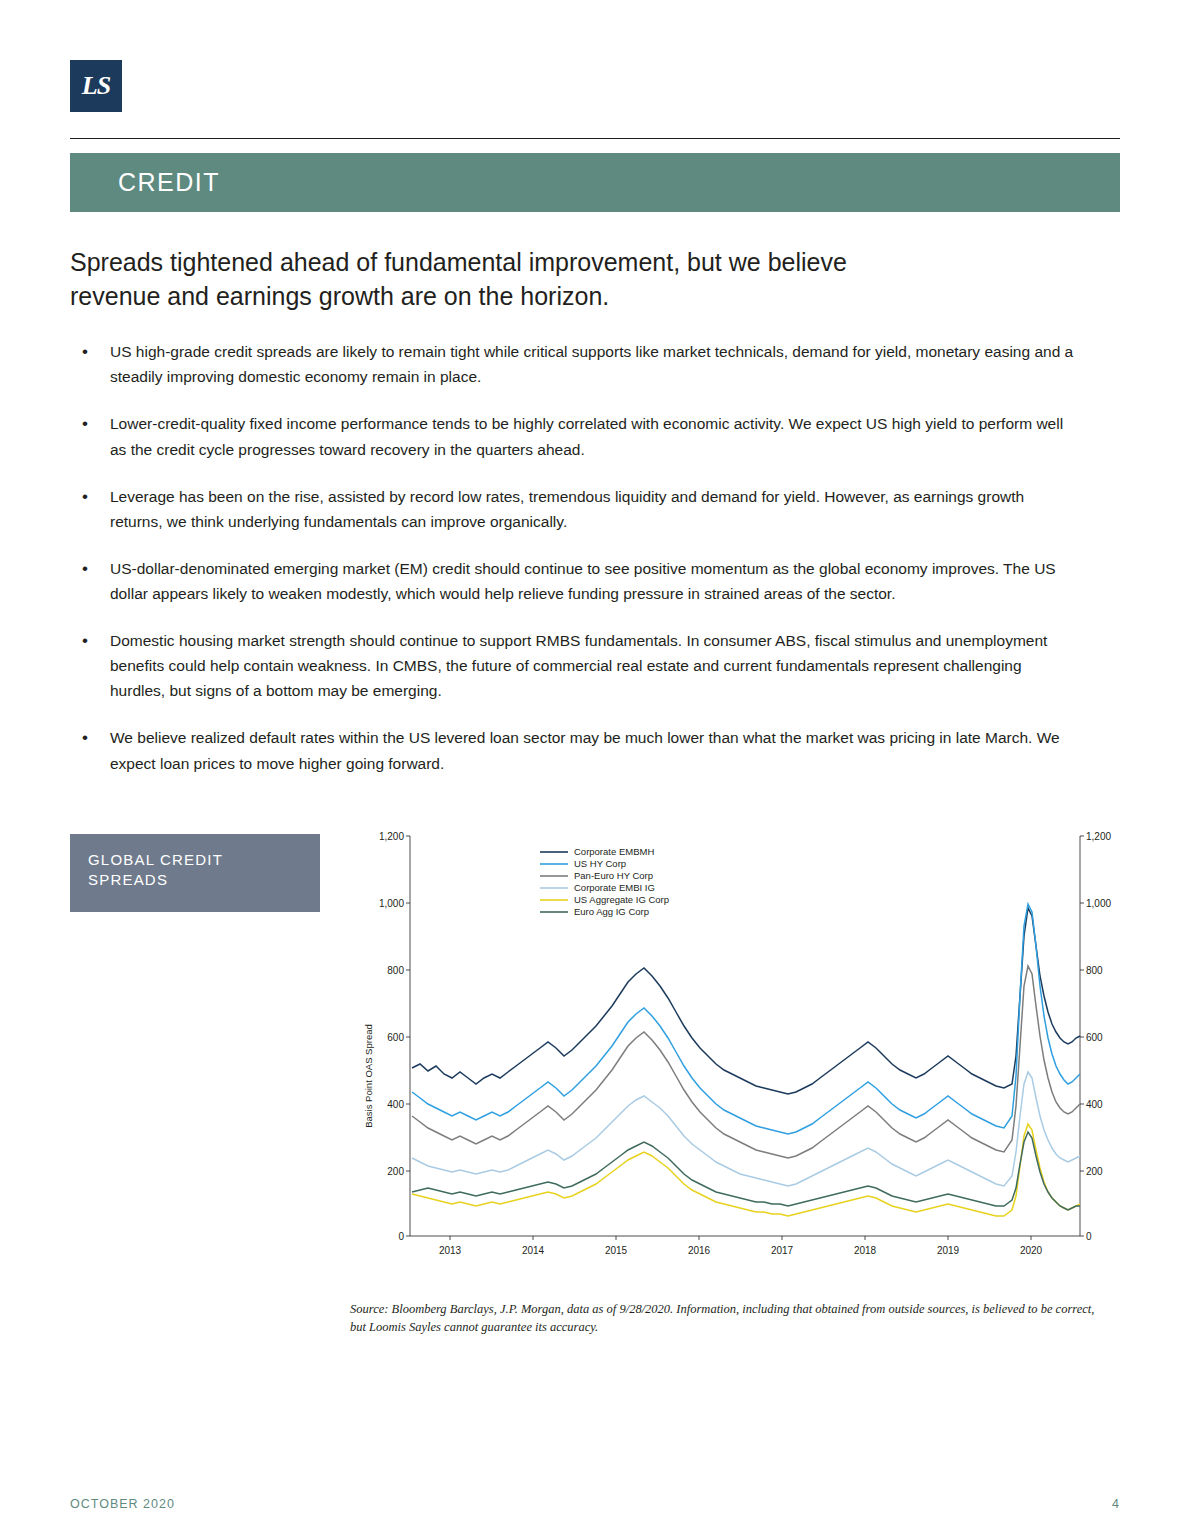CREDIT
Spreads tightened ahead of fundamental improvement, but we believe
revenue and earnings growth are on the horizon.
US high-grade credit spreads are likely to remain tight while critical supports like market technicals, demand for yield, monetary easing and a steadily improving domestic economy remain in place.
Lower-credit-quality fixed income performance tends to be highly correlated with economic activity. We expect US high yield to perform well as the credit cycle progresses toward recovery in the quarters ahead.
Leverage has been on the rise, assisted by record low rates, tremendous liquidity and demand for yield. However, as earnings growth returns, we think underlying fundamentals can improve organically.
US-dollar-denominated emerging market (EM) credit should continue to see positive momentum as the global economy improves. The US dollar appears likely to weaken modestly, which would help relieve funding pressure in strained areas of the sector.
Domestic housing market strength should continue to support RMBS fundamentals. In consumer ABS, fiscal stimulus and unemployment benefits could help contain weakness. In CMBS, the future of commercial real estate and current fundamentals represent challenging hurdles, but signs of a bottom may be emerging.
We believe realized default rates within the US levered loan sector may be much lower than what the market was pricing in late March. We expect loan prices to move higher going forward.
GLOBAL CREDIT
SPREADS
1,200 1,000 800 600 400 200 0 1,200 1,000 800 600 400 200 0 2013 2014 2015 2016 2017 2018 2019 2020 Basis Point OAS Spread Corporate EMBMH US HY Corp Pan-Euro HY Corp Corporate EMBI IG US Aggregate IG Corp Euro Agg IG Corp
Source: Bloomberg Barclays, J.P. Morgan, data as of 9/28/2020. Information, including that obtained from outside sources, is believed to be correct, but Loomis Sayles cannot guarantee its accuracy.
OCTOBER 2020 4